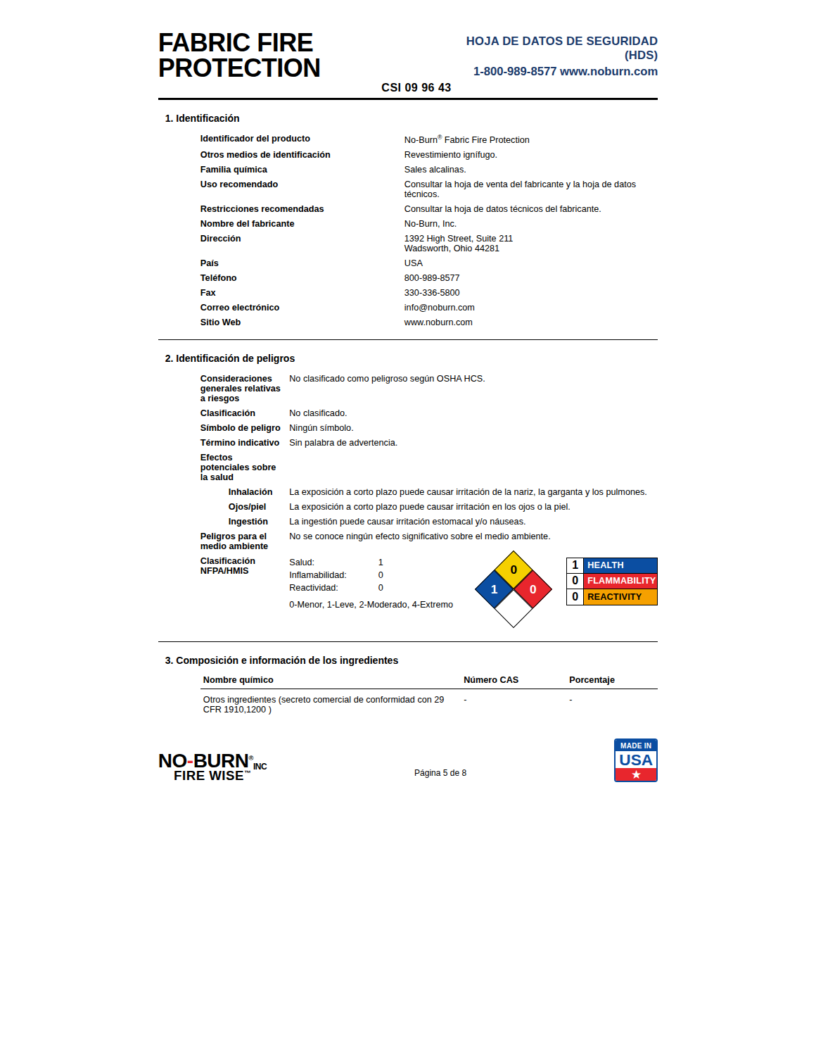FABRIC FIRE PROTECTION
CSI 09 96 43
HOJA DE DATOS DE SEGURIDAD (HDS)
1-800-989-8577 www.noburn.com
1. Identificación
| Identificador del producto | No-Burn ® Fabric Fire Protection |
| Otros medios de identificación | Revestimiento ignífugo. |
| Familia química | Sales alcalinas. |
| Uso recomendado | Consultar la hoja de venta del fabricante y la hoja de datos técnicos. |
| Restricciones recomendadas | Consultar la hoja de datos técnicos del fabricante. |
| Nombre del fabricante | No-Burn, Inc. |
| Dirección | 1392 High Street, Suite 211 Wadsworth, Ohio 44281 |
| País | USA |
| Teléfono | 800-989-8577 |
| Fax | 330-336-5800 |
| Correo electrónico | info@noburn.com |
| Sitio Web | www.noburn.com |
2. Identificación de peligros
| Consideraciones generales relativas a riesgos | No clasificado como peligroso según OSHA HCS. |
| Clasificación | No clasificado. |
| Símbolo de peligro | Ningún símbolo. |
| Término indicativo | Sin palabra de advertencia. |
| Efectos potenciales sobre la salud | |
| Inhalación | La exposición a corto plazo puede causar irritación de la nariz, la garganta y los pulmones. |
| Ojos/piel | La exposición a corto plazo puede causar irritación en los ojos o la piel. |
| Ingestión | La ingestión puede causar irritación estomacal y/o náuseas. |
| Peligros para el medio ambiente | No se conoce ningún efecto significativo sobre el medio ambiente. |
| Clasificación NFPA/HMIS | Salud: 1 Inflamabilidad: 0 Reactividad: 0 0-Menor, 1-Leve, 2-Moderado, 4-Extremo 0 0 1 1 HEALTH 0 FLAMMABILITY 0 REACTIVITY |
3. Composición e información de los ingredientes
| Nombre químico | Número CAS | Porcentaje |
| --- | --- | --- |
| Otros ingredientes (secreto comercial de conformidad con 29 CFR 1910,1200 ) | - | - |
NO-BURN®INC
FIRE WISE™
Página 5 de 8
MADE IN
USA
★